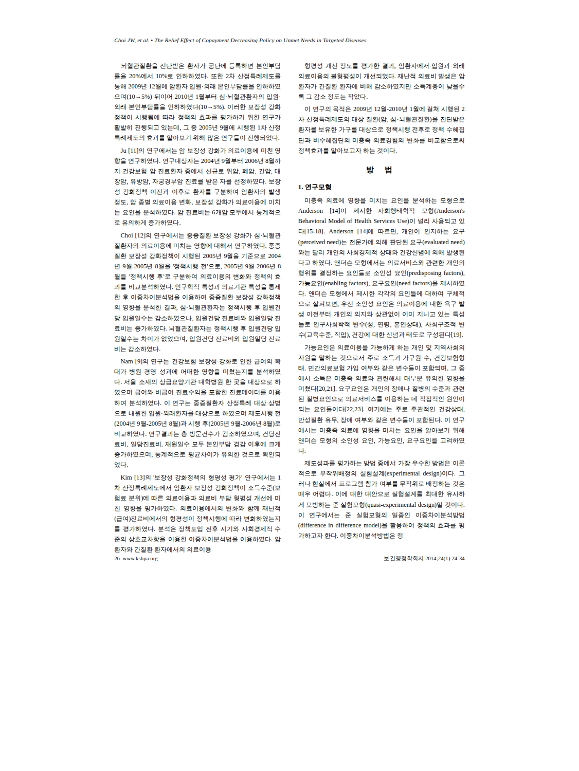Choi JW, et al.•The Relief Effect of Copayment Decreasing Policy on Unmet Needs in Targeted Diseases
뇌혈관질환을 진단받은 환자가 공단에 등록하면 본인부담률을 20%에서 10%로 인하하였다. 또한 2차 산정특례제도를 통해 2009년 12월에 암환자 입원·외래 본인부담률을 인하하였으며(10→5%) 뒤이어 2010년 1월부터 심·뇌혈관환자의 입원·외래 본인부담률을 인하하였다(10→5%). 이러한 보장성 강화정책이 시행됨에 따라 정책의 효과를 평가하기 위한 연구가 활발히 진행되고 있는데, 그 중 2005년 9월에 시행된 1차 산정특례제도의 효과를 알아보기 위해 많은 연구들이 진행되었다.
Ju [11]의 연구에서는 암 보장성 강화가 의료이용에 미친 영향을 연구하였다. 연구대상자는 2004년 9월부터 2006년 8월까지 건강보험 암 진료환자 중에서 신규로 위암, 폐암, 간암, 대장암, 유방암, 자궁경부암 진료를 받은 자를 선정하였다. 보장성 강화정책 이전과 이후로 환자를 구분하여 암환자의 발생 정도, 암 종별 의료이용 변화, 보장성 강화가 의료이용에 미치는 요인을 분석하였다. 암 진료비는 6개암 모두에서 통계적으로 유의하게 증가하였다.
Choi [12]의 연구에서는 중증질환 보장성 강화가 심·뇌혈관질환자의 의료이용에 미치는 영향에 대해서 연구하였다. 중증질환 보장성 강화정책이 시행된 2005년 9월을 기준으로 2004년 9월-2005년 8월을 '정책시행 전'으로, 2005년 9월-2006년 8월을 '정책시행 후'로 구분하여 의료이용의 변화와 정책의 효과를 비교분석하였다. 인구학적 특성과 의료기관 특성을 통제한 후 이중차이분석법을 이용하여 중증질환 보장성 강화정책의 영향을 분석한 결과, 심·뇌혈관환자는 정책시행 후 입원건당 입원일수는 감소하였으나, 입원건당 진료비와 입원일당 진료비는 증가하였다. 뇌혈관질환자는 정책시행 후 입원건당 입원일수는 차이가 없었으며, 입원건당 진료비와 입원일당 진료비는 감소하였다.
Nam [9]의 연구는 건강보험 보장성 강화로 인한 급여의 확대가 병원 경영 성과에 어떠한 영향을 미쳤는지를 분석하였다. 서울 소재의 상급요양기관 대학병원 한 곳을 대상으로 하였으며 급여와 비급여 진료수익을 포함한 진료데이터를 이용하여 분석하였다. 이 연구는 중증질환자 산정특례 대상 상병으로 내원한 입원·외래환자를 대상으로 하였으며 제도시행 전(2004년 9월-2005년 8월)과 시행 후(2005년 9월-2006년 8월)로 비교하였다. 연구결과는 총 방문건수가 감소하였으며, 건당진료비, 일당진료비, 재원일수 모두 본인부담 경감 이후에 크게 증가하였으며, 통계적으로 평균차이가 유의한 것으로 확인되었다.
Kim [13]의 '보장성 강화정책의 형평성 평가' 연구에서는 1차 산정특례제도에서 암환자 보장성 강화정책이 소득수준(보험료 분위)에 따른 의료이용과 의료비 부담 형평성 개선에 미친 영향을 평가하였다. 의료이용에서의 변화와 함께 재난적 (급여)진료비에서의 형평성이 정책시행에 따라 변화하였는지를 평가하였다. 분석은 정책도입 전후 시기와 사회경제적 수준의 상호교차항을 이용한 이중차이분석법을 이용하였다. 암환자와 간질환 환자에서의 의료이용
형평성 개선 정도를 평가한 결과, 암환자에서 입원과 외래 의료이용의 불형평성이 개선되었다. 재난적 의료비 발생은 암환자가 간질환 환자에 비해 감소하였지만 소득계층이 낮을수록 그 감소 정도는 작았다.
이 연구의 목적은 2009년 12월-2010년 1월에 걸쳐 시행된 2차 산정특례제도의 대상 질환(암, 심·뇌혈관질환)을 진단받은 환자를 보유한 가구를 대상으로 정책시행 전후로 정책 수혜집단과 비수혜집단의 미충족 의료경험의 변화를 비교함으로써 정책효과를 알아보고자 하는 것이다.
방 법
1. 연구모형
미충족 의료에 영향을 미치는 요인을 분석하는 모형으로 Anderson [14]이 제시한 사회행태학적 모형(Anderson's Behavioral Model of Health Services Use)이 널리 사용되고 있다[15-18]. Anderson [14]에 따르면, 개인이 인지하는 요구(perceived need)는 전문가에 의해 판단된 요구(evaluated need)와는 달리 개인의 사회경제적 상태와 건강신념에 의해 발생된다고 하였다. 앤더슨 모형에서는 의료서비스와 관련한 개인의 행위를 결정하는 요인들로 소인성 요인(predisposing factors), 가능요인(enabling factors), 요구요인(need factors)을 제시하였다. 앤더슨 모형에서 제시한 각각의 요인들에 대하여 구체적으로 살펴보면, 우선 소인성 요인은 의료이용에 대한 욕구 발생 이전부터 개인의 의지와 상관없이 이미 지니고 있는 특성들로 인구사회학적 변수(성, 연령, 혼인상태), 사회구조적 변수(교육수준, 직업), 건강에 대한 신념과 태도로 구성된다[19].
가능요인은 의료이용을 가능하게 하는 개인 및 지역사회의 자원을 말하는 것으로서 주로 소득과 가구원 수, 건강보험형태, 민간의료보험 가입 여부와 같은 변수들이 포함되며, 그 중에서 소득은 미충족 의료와 관련해서 대부분 유의한 영향을 미쳤다[20,21]. 요구요인은 개인의 장애나 질병의 수준과 관련된 질병요인으로 의료서비스를 이용하는 데 직접적인 원인이 되는 요인들이다[22,23]. 여기에는 주로 주관적인 건강상태, 만성질환 유무, 장애 여부와 같은 변수들이 포함된다. 이 연구에서는 미충족 의료에 영향을 미치는 요인을 알아보기 위해 앤더슨 모형의 소인성 요인, 가능요인, 요구요인을 고려하였다.
제도성과를 평가하는 방법 중에서 가장 우수한 방법은 이론적으로 무작위배정의 실험설계(experimental design)이다. 그러나 현실에서 프로그램 참가 여부를 무작위로 배정하는 것은 매우 어렵다. 이에 대한 대안으로 실험설계를 최대한 유사하게 모방하는 준 실험모형(quasi-experimental design)일 것이다. 이 연구에서는 준 실험모형의 일종인 이중차이분석방법(difference in difference model)을 활용하여 정책의 효과를 평가하고자 한다. 이중차이분석방법은 정
26 www.kshpa.org
보건행정학회지 2014;24(1):24-34